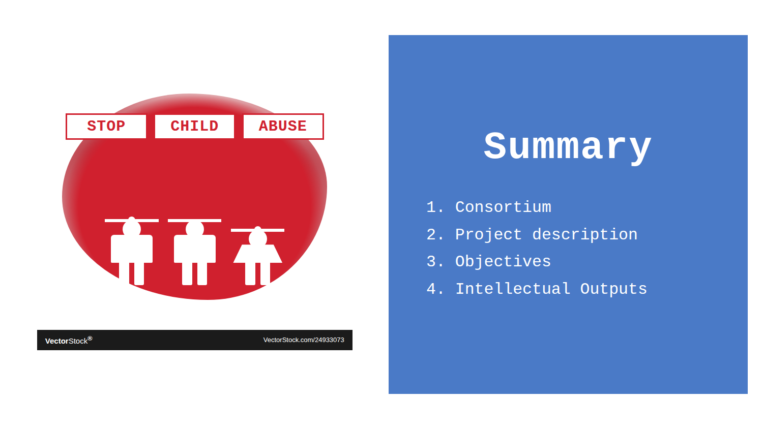STOP
CHILD
ABUSE
VectorStock® VectorStock.com/24933073
Summary
Consortium
Project description
Objectives
Intellectual Outputs